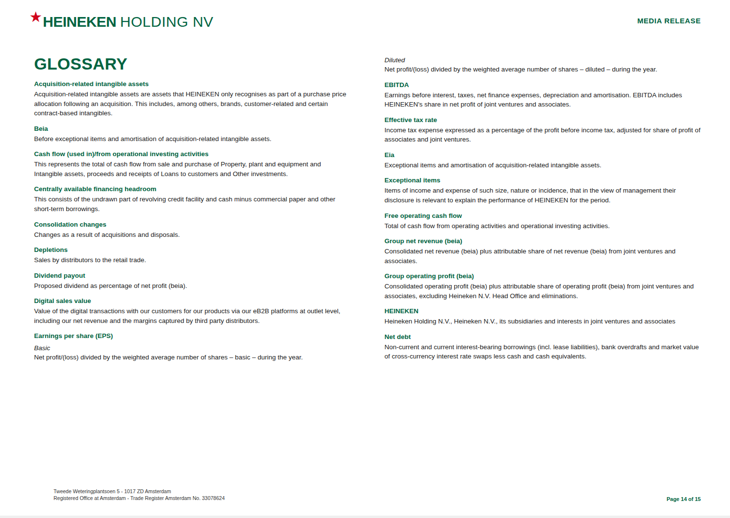★ HEINEKEN HOLDING NV
MEDIA RELEASE
GLOSSARY
Acquisition-related intangible assets
Acquisition-related intangible assets are assets that HEINEKEN only recognises as part of a purchase price allocation following an acquisition. This includes, among others, brands, customer-related and certain contract-based intangibles.
Beia
Before exceptional items and amortisation of acquisition-related intangible assets.
Cash flow (used in)/from operational investing activities
This represents the total of cash flow from sale and purchase of Property, plant and equipment and Intangible assets, proceeds and receipts of Loans to customers and Other investments.
Centrally available financing headroom
This consists of the undrawn part of revolving credit facility and cash minus commercial paper and other short-term borrowings.
Consolidation changes
Changes as a result of acquisitions and disposals.
Depletions
Sales by distributors to the retail trade.
Dividend payout
Proposed dividend as percentage of net profit (beia).
Digital sales value
Value of the digital transactions with our customers for our products via our eB2B platforms at outlet level, including our net revenue and the margins captured by third party distributors.
Earnings per share (EPS)
Basic
Net profit/(loss) divided by the weighted average number of shares – basic – during the year.
Diluted
Net profit/(loss) divided by the weighted average number of shares – diluted – during the year.
EBITDA
Earnings before interest, taxes, net finance expenses, depreciation and amortisation. EBITDA includes HEINEKEN's share in net profit of joint ventures and associates.
Effective tax rate
Income tax expense expressed as a percentage of the profit before income tax, adjusted for share of profit of associates and joint ventures.
Eia
Exceptional items and amortisation of acquisition-related intangible assets.
Exceptional items
Items of income and expense of such size, nature or incidence, that in the view of management their disclosure is relevant to explain the performance of HEINEKEN for the period.
Free operating cash flow
Total of cash flow from operating activities and operational investing activities.
Group net revenue (beia)
Consolidated net revenue (beia) plus attributable share of net revenue (beia) from joint ventures and associates.
Group operating profit (beia)
Consolidated operating profit (beia) plus attributable share of operating profit (beia) from joint ventures and associates, excluding Heineken N.V. Head Office and eliminations.
HEINEKEN
Heineken Holding N.V., Heineken N.V., its subsidiaries and interests in joint ventures and associates
Net debt
Non-current and current interest-bearing borrowings (incl. lease liabilities), bank overdrafts and market value of cross-currency interest rate swaps less cash and cash equivalents.
Tweede Weteringplantsoen 5 - 1017 ZD Amsterdam
Registered Office at Amsterdam - Trade Register Amsterdam No. 33078624
Page 14 of 15